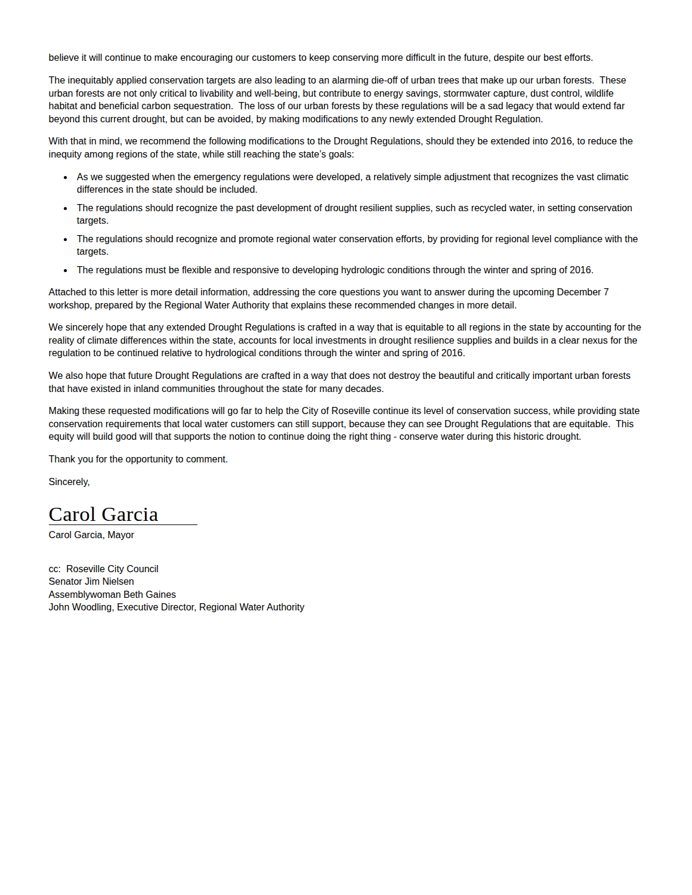believe it will continue to make encouraging our customers to keep conserving more difficult in the future, despite our best efforts.
The inequitably applied conservation targets are also leading to an alarming die-off of urban trees that make up our urban forests. These urban forests are not only critical to livability and well-being, but contribute to energy savings, stormwater capture, dust control, wildlife habitat and beneficial carbon sequestration. The loss of our urban forests by these regulations will be a sad legacy that would extend far beyond this current drought, but can be avoided, by making modifications to any newly extended Drought Regulation.
With that in mind, we recommend the following modifications to the Drought Regulations, should they be extended into 2016, to reduce the inequity among regions of the state, while still reaching the state’s goals:
As we suggested when the emergency regulations were developed, a relatively simple adjustment that recognizes the vast climatic differences in the state should be included.
The regulations should recognize the past development of drought resilient supplies, such as recycled water, in setting conservation targets.
The regulations should recognize and promote regional water conservation efforts, by providing for regional level compliance with the targets.
The regulations must be flexible and responsive to developing hydrologic conditions through the winter and spring of 2016.
Attached to this letter is more detail information, addressing the core questions you want to answer during the upcoming December 7 workshop, prepared by the Regional Water Authority that explains these recommended changes in more detail.
We sincerely hope that any extended Drought Regulations is crafted in a way that is equitable to all regions in the state by accounting for the reality of climate differences within the state, accounts for local investments in drought resilience supplies and builds in a clear nexus for the regulation to be continued relative to hydrological conditions through the winter and spring of 2016.
We also hope that future Drought Regulations are crafted in a way that does not destroy the beautiful and critically important urban forests that have existed in inland communities throughout the state for many decades.
Making these requested modifications will go far to help the City of Roseville continue its level of conservation success, while providing state conservation requirements that local water customers can still support, because they can see Drought Regulations that are equitable. This equity will build good will that supports the notion to continue doing the right thing - conserve water during this historic drought.
Thank you for the opportunity to comment.
Sincerely,
Carol Garcia
Carol Garcia, Mayor
cc: Roseville City Council
Senator Jim Nielsen
Assemblywoman Beth Gaines
John Woodling, Executive Director, Regional Water Authority